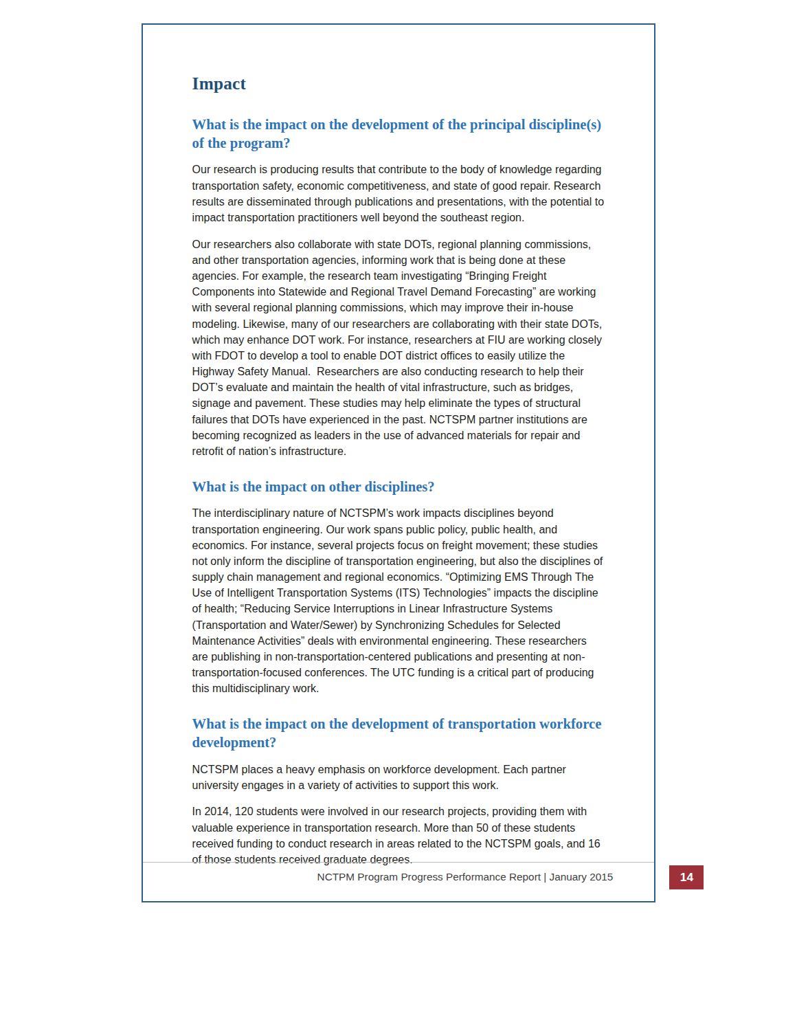Impact
What is the impact on the development of the principal discipline(s) of the program?
Our research is producing results that contribute to the body of knowledge regarding transportation safety, economic competitiveness, and state of good repair. Research results are disseminated through publications and presentations, with the potential to impact transportation practitioners well beyond the southeast region.
Our researchers also collaborate with state DOTs, regional planning commissions, and other transportation agencies, informing work that is being done at these agencies. For example, the research team investigating “Bringing Freight Components into Statewide and Regional Travel Demand Forecasting” are working with several regional planning commissions, which may improve their in-house modeling. Likewise, many of our researchers are collaborating with their state DOTs, which may enhance DOT work. For instance, researchers at FIU are working closely with FDOT to develop a tool to enable DOT district offices to easily utilize the Highway Safety Manual. Researchers are also conducting research to help their DOT’s evaluate and maintain the health of vital infrastructure, such as bridges, signage and pavement. These studies may help eliminate the types of structural failures that DOTs have experienced in the past. NCTSPM partner institutions are becoming recognized as leaders in the use of advanced materials for repair and retrofit of nation’s infrastructure.
What is the impact on other disciplines?
The interdisciplinary nature of NCTSPM’s work impacts disciplines beyond transportation engineering. Our work spans public policy, public health, and economics. For instance, several projects focus on freight movement; these studies not only inform the discipline of transportation engineering, but also the disciplines of supply chain management and regional economics. “Optimizing EMS Through The Use of Intelligent Transportation Systems (ITS) Technologies” impacts the discipline of health; “Reducing Service Interruptions in Linear Infrastructure Systems (Transportation and Water/Sewer) by Synchronizing Schedules for Selected Maintenance Activities” deals with environmental engineering. These researchers are publishing in non-transportation-centered publications and presenting at non-transportation-focused conferences. The UTC funding is a critical part of producing this multidisciplinary work.
What is the impact on the development of transportation workforce development?
NCTSPM places a heavy emphasis on workforce development. Each partner university engages in a variety of activities to support this work.
In 2014, 120 students were involved in our research projects, providing them with valuable experience in transportation research. More than 50 of these students received funding to conduct research in areas related to the NCTSPM goals, and 16 of those students received graduate degrees.
NCTPM Program Progress Performance Report | January 201514